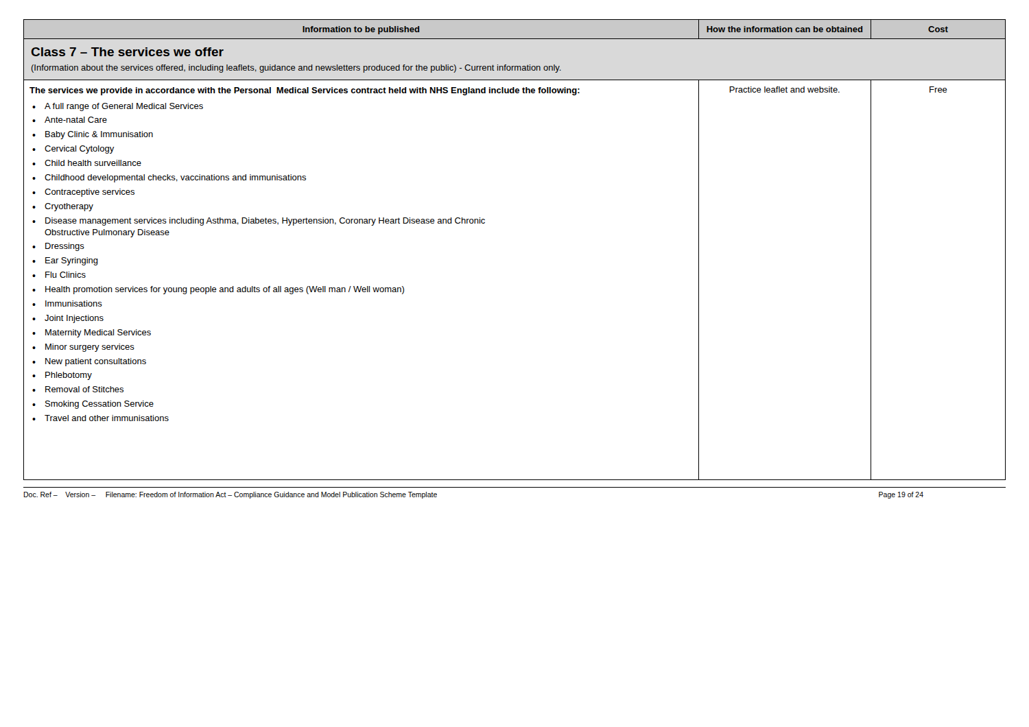| Information to be published | How the information can be obtained | Cost |
| --- | --- | --- |
| Class 7 – The services we offer (Information about the services offered, including leaflets, guidance and newsletters produced for the public) - Current information only. |
| The services we provide in accordance with the Personal Medical Services contract held with NHS England include the following: A full range of General Medical Services Ante-natal Care Baby Clinic & Immunisation Cervical Cytology Child health surveillance Childhood developmental checks, vaccinations and immunisations Contraceptive services Cryotherapy Disease management services including Asthma, Diabetes, Hypertension, Coronary Heart Disease and Chronic Obstructive Pulmonary Disease Dressings Ear Syringing Flu Clinics Health promotion services for young people and adults of all ages (Well man / Well woman) Immunisations Joint Injections Maternity Medical Services Minor surgery services New patient consultations Phlebotomy Removal of Stitches Smoking Cessation Service Travel and other immunisations | Practice leaflet and website. | Free |
Doc. Ref – Version – Filename: Freedom of Information Act – Compliance Guidance and Model Publication Scheme Template
Page 19 of 24